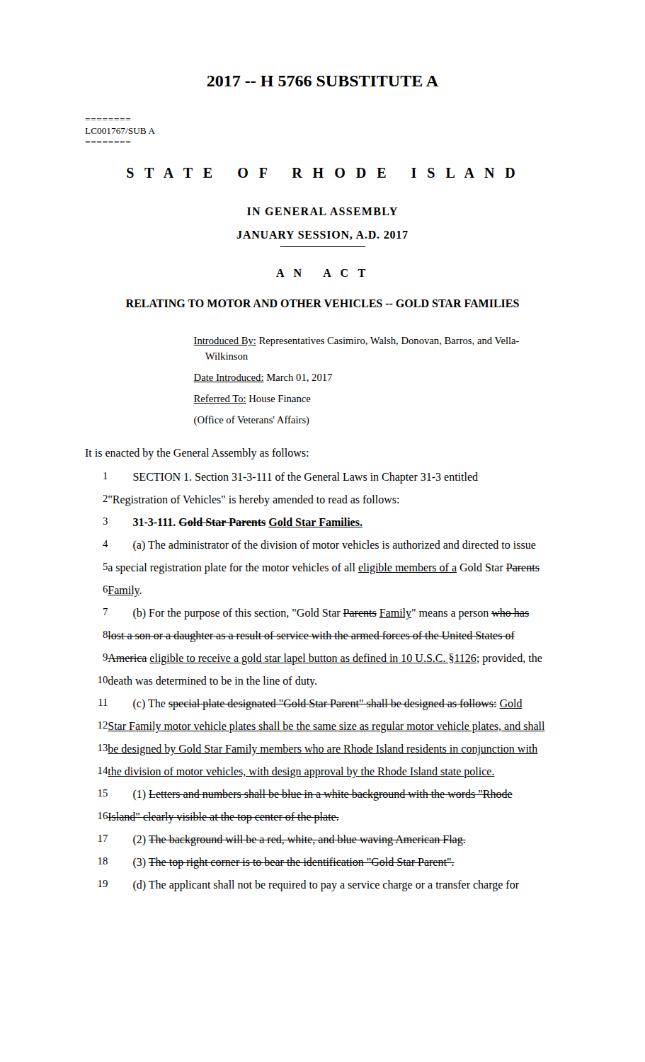2017 -- H 5766 SUBSTITUTE A
========
LC001767/SUB A
========
S T A T E O F R H O D E I S L A N D
IN GENERAL ASSEMBLY
JANUARY SESSION, A.D. 2017
A N A C T
RELATING TO MOTOR AND OTHER VEHICLES -- GOLD STAR FAMILIES
Introduced By: Representatives Casimiro, Walsh, Donovan, Barros, and Vella-Wilkinson
Date Introduced: March 01, 2017
Referred To: House Finance
(Office of Veterans' Affairs)
It is enacted by the General Assembly as follows:
| 1 | SECTION 1. Section 31-3-111 of the General Laws in Chapter 31-3 entitled |
| 2 | "Registration of Vehicles" is hereby amended to read as follows: |
| 3 | 31-3-111. Gold Star Parents Gold Star Families. |
| 4 | (a) The administrator of the division of motor vehicles is authorized and directed to issue |
| 5 | a special registration plate for the motor vehicles of all eligible members of a Gold Star Parents |
| 6 | Family . |
| 7 | (b) For the purpose of this section, "Gold Star Parents Family " means a person who has |
| 8 | lost a son or a daughter as a result of service with the armed forces of the United States of |
| 9 | America eligible to receive a gold star lapel button as defined in 10 U.S.C. §1126 ; provided, the |
| 10 | death was determined to be in the line of duty. |
| 11 | (c) The special plate designated "Gold Star Parent" shall be designed as follows: Gold |
| 12 | Star Family motor vehicle plates shall be the same size as regular motor vehicle plates, and shall |
| 13 | be designed by Gold Star Family members who are Rhode Island residents in conjunction with |
| 14 | the division of motor vehicles, with design approval by the Rhode Island state police. |
| 15 | (1) Letters and numbers shall be blue in a white background with the words "Rhode |
| 16 | Island" clearly visible at the top center of the plate. |
| 17 | (2) The background will be a red, white, and blue waving American Flag. |
| 18 | (3) The top right corner is to bear the identification "Gold Star Parent". |
| 19 | (d) The applicant shall not be required to pay a service charge or a transfer charge for |